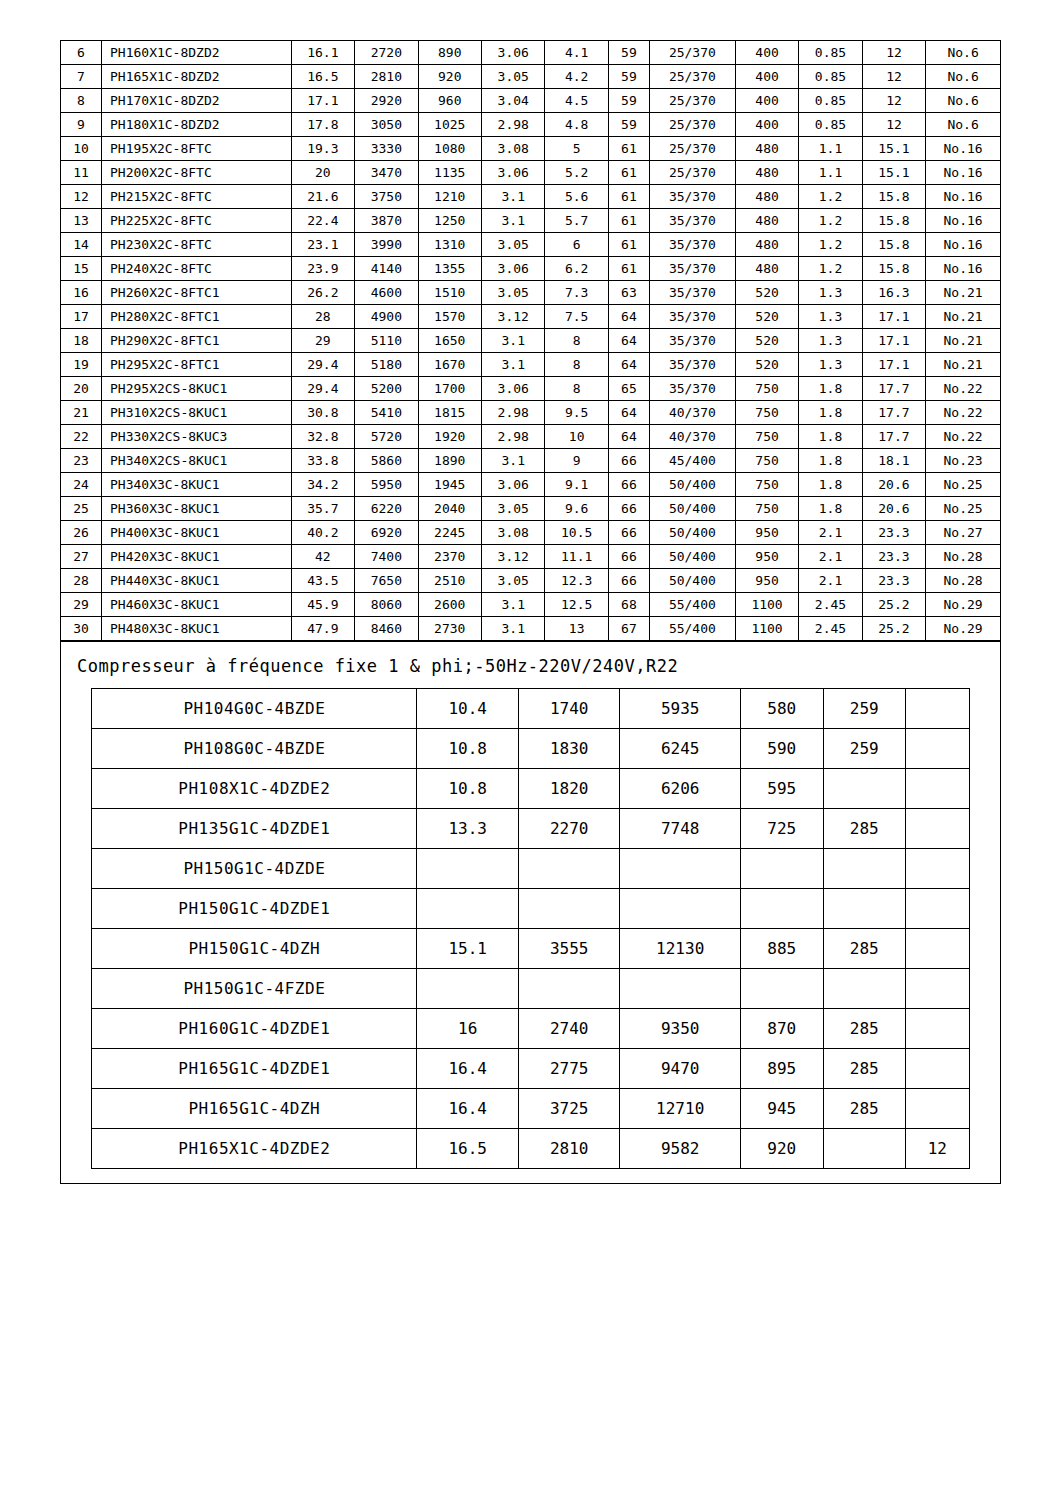| 6 | PH160X1C-8DZD2 | 16.1 | 2720 | 890 | 3.06 | 4.1 | 59 | 25/370 | 400 | 0.85 | 12 | No.6 |
| 7 | PH165X1C-8DZD2 | 16.5 | 2810 | 920 | 3.05 | 4.2 | 59 | 25/370 | 400 | 0.85 | 12 | No.6 |
| 8 | PH170X1C-8DZD2 | 17.1 | 2920 | 960 | 3.04 | 4.5 | 59 | 25/370 | 400 | 0.85 | 12 | No.6 |
| 9 | PH180X1C-8DZD2 | 17.8 | 3050 | 1025 | 2.98 | 4.8 | 59 | 25/370 | 400 | 0.85 | 12 | No.6 |
| 10 | PH195X2C-8FTC | 19.3 | 3330 | 1080 | 3.08 | 5 | 61 | 25/370 | 480 | 1.1 | 15.1 | No.16 |
| 11 | PH200X2C-8FTC | 20 | 3470 | 1135 | 3.06 | 5.2 | 61 | 25/370 | 480 | 1.1 | 15.1 | No.16 |
| 12 | PH215X2C-8FTC | 21.6 | 3750 | 1210 | 3.1 | 5.6 | 61 | 35/370 | 480 | 1.2 | 15.8 | No.16 |
| 13 | PH225X2C-8FTC | 22.4 | 3870 | 1250 | 3.1 | 5.7 | 61 | 35/370 | 480 | 1.2 | 15.8 | No.16 |
| 14 | PH230X2C-8FTC | 23.1 | 3990 | 1310 | 3.05 | 6 | 61 | 35/370 | 480 | 1.2 | 15.8 | No.16 |
| 15 | PH240X2C-8FTC | 23.9 | 4140 | 1355 | 3.06 | 6.2 | 61 | 35/370 | 480 | 1.2 | 15.8 | No.16 |
| 16 | PH260X2C-8FTC1 | 26.2 | 4600 | 1510 | 3.05 | 7.3 | 63 | 35/370 | 520 | 1.3 | 16.3 | No.21 |
| 17 | PH280X2C-8FTC1 | 28 | 4900 | 1570 | 3.12 | 7.5 | 64 | 35/370 | 520 | 1.3 | 17.1 | No.21 |
| 18 | PH290X2C-8FTC1 | 29 | 5110 | 1650 | 3.1 | 8 | 64 | 35/370 | 520 | 1.3 | 17.1 | No.21 |
| 19 | PH295X2C-8FTC1 | 29.4 | 5180 | 1670 | 3.1 | 8 | 64 | 35/370 | 520 | 1.3 | 17.1 | No.21 |
| 20 | PH295X2CS-8KUC1 | 29.4 | 5200 | 1700 | 3.06 | 8 | 65 | 35/370 | 750 | 1.8 | 17.7 | No.22 |
| 21 | PH310X2CS-8KUC1 | 30.8 | 5410 | 1815 | 2.98 | 9.5 | 64 | 40/370 | 750 | 1.8 | 17.7 | No.22 |
| 22 | PH330X2CS-8KUC3 | 32.8 | 5720 | 1920 | 2.98 | 10 | 64 | 40/370 | 750 | 1.8 | 17.7 | No.22 |
| 23 | PH340X2CS-8KUC1 | 33.8 | 5860 | 1890 | 3.1 | 9 | 66 | 45/400 | 750 | 1.8 | 18.1 | No.23 |
| 24 | PH340X3C-8KUC1 | 34.2 | 5950 | 1945 | 3.06 | 9.1 | 66 | 50/400 | 750 | 1.8 | 20.6 | No.25 |
| 25 | PH360X3C-8KUC1 | 35.7 | 6220 | 2040 | 3.05 | 9.6 | 66 | 50/400 | 750 | 1.8 | 20.6 | No.25 |
| 26 | PH400X3C-8KUC1 | 40.2 | 6920 | 2245 | 3.08 | 10.5 | 66 | 50/400 | 950 | 2.1 | 23.3 | No.27 |
| 27 | PH420X3C-8KUC1 | 42 | 7400 | 2370 | 3.12 | 11.1 | 66 | 50/400 | 950 | 2.1 | 23.3 | No.28 |
| 28 | PH440X3C-8KUC1 | 43.5 | 7650 | 2510 | 3.05 | 12.3 | 66 | 50/400 | 950 | 2.1 | 23.3 | No.28 |
| 29 | PH460X3C-8KUC1 | 45.9 | 8060 | 2600 | 3.1 | 12.5 | 68 | 55/400 | 1100 | 2.45 | 25.2 | No.29 |
| 30 | PH480X3C-8KUC1 | 47.9 | 8460 | 2730 | 3.1 | 13 | 67 | 55/400 | 1100 | 2.45 | 25.2 | No.29 |
Compresseur à fréquence fixe 1 & phi;-50Hz-220V/240V,R22
| PH104G0C-4BZDE | 10.4 | 1740 | 5935 | 580 | 259 | |
| PH108G0C-4BZDE | 10.8 | 1830 | 6245 | 590 | 259 | |
| PH108X1C-4DZDE2 | 10.8 | 1820 | 6206 | 595 | | |
| PH135G1C-4DZDE1 | 13.3 | 2270 | 7748 | 725 | 285 | |
| PH150G1C-4DZDE | | | | | | |
| PH150G1C-4DZDE1 | | | | | | |
| PH150G1C-4DZH | 15.1 | 3555 | 12130 | 885 | 285 | |
| PH150G1C-4FZDE | | | | | | |
| PH160G1C-4DZDE1 | 16 | 2740 | 9350 | 870 | 285 | |
| PH165G1C-4DZDE1 | 16.4 | 2775 | 9470 | 895 | 285 | |
| PH165G1C-4DZH | 16.4 | 3725 | 12710 | 945 | 285 | |
| PH165X1C-4DZDE2 | 16.5 | 2810 | 9582 | 920 | | 12 |